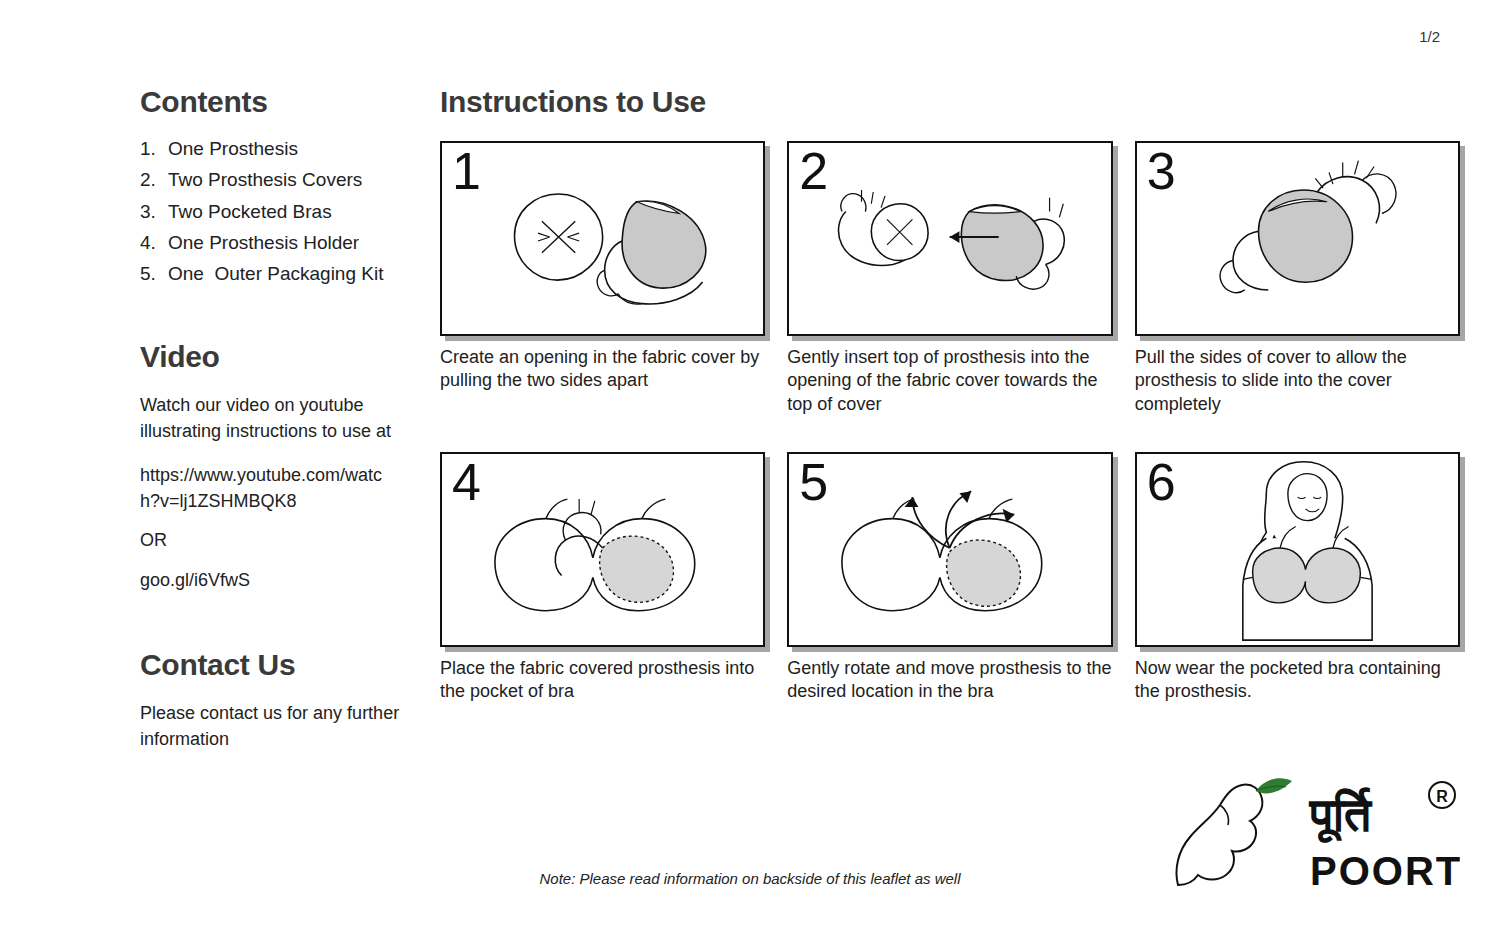1/2
Contents
1. One Prosthesis
2. Two Prosthesis Covers
3. Two Pocketed Bras
4. One Prosthesis Holder
5. One Outer Packaging Kit
Video
Watch our video on youtube illustrating instructions to use at
https://www.youtube.com/watch?v=lj1ZSHMBQK8
OR
goo.gl/i6VfwS
Contact Us
Please contact us for any further information
Instructions to Use
1
Create an opening in the fabric cover by pulling the two sides apart
2
Gently insert top of prosthesis into the opening of the fabric cover towards the top of cover
3
Pull the sides of cover to allow the prosthesis to slide into the cover completely
4
Place the fabric covered prosthesis into the pocket of bra
5
Gently rotate and move prosthesis to the desired location in the bra
6
Now wear the pocketed bra containing the prosthesis.
Note: Please read information on backside of this leaflet as well
पूर्ति R POORTI